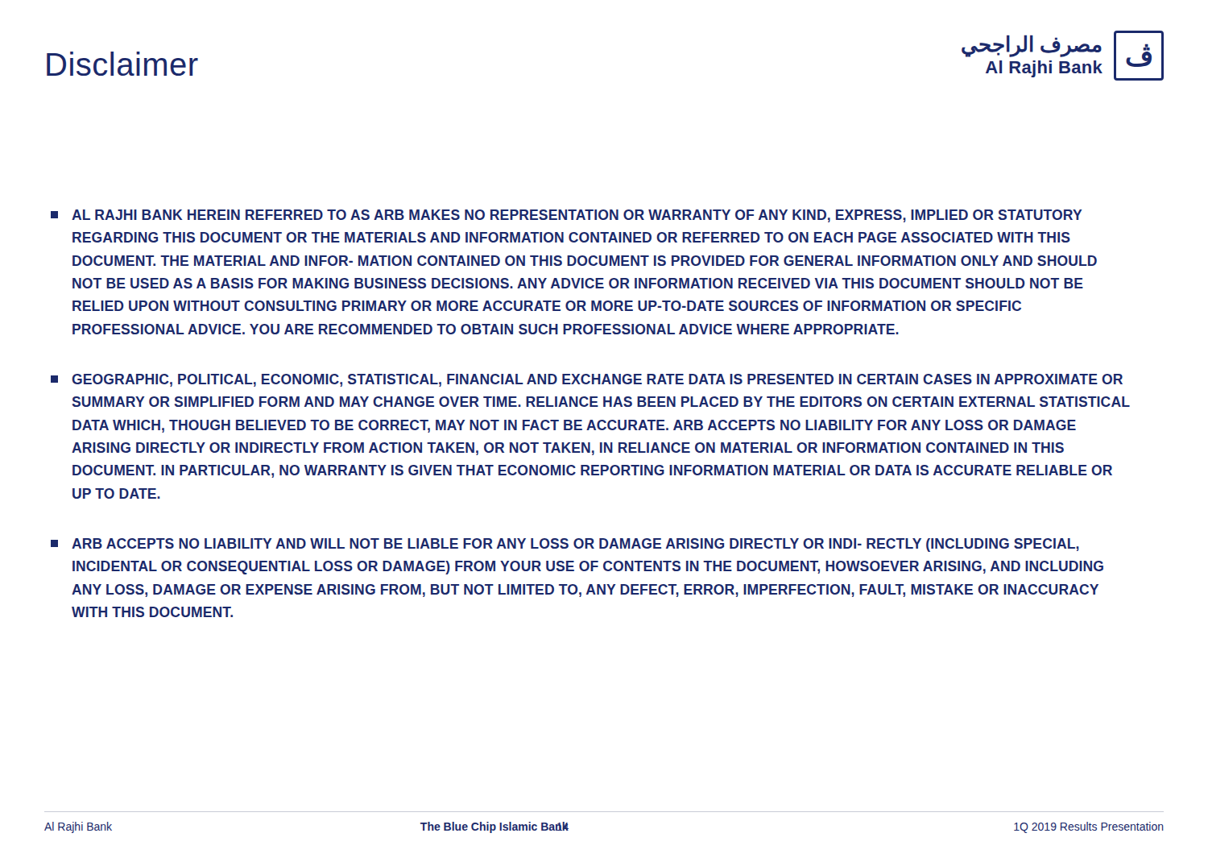Disclaimer
مصرف الراجحي
Al Rajhi Bank
ڤ
Al Rajhi Bank herein referred to as ARB makes no representation or warranty of any kind, express, implied or statutory regarding this document or the materials and information contained or referred to on each page associated with this document. The material and infor- mation contained on this document is provided for general information only and should not be used as a basis for making business decisions. Any advice or information received via this document should not be relied upon without consulting primary or more accurate or more up-to-date sources of information or specific professional advice. You are recommended to obtain such professional advice where appropriate.
Geographic, political, economic, statistical, financial and exchange rate data is presented in certain cases in approximate or summary or simplified form and may change over time. Reliance has been placed by the editors on certain external statistical data which, though believed to be correct, may not in fact be accurate. ARB accepts no liability for any loss or damage arising directly or indirectly from action taken, or not taken, in reliance on material or information contained in this document. In particular, no warranty is given that economic reporting information material or data is accurate reliable or up to date.
ARB accepts no liability and will not be liable for any loss or damage arising directly or indi- rectly (including special, incidental or consequential loss or damage) from your use of contents in the document, howsoever arising, and including any loss, damage or expense arising from, but not limited to, any defect, error, imperfection, fault, mistake or inaccuracy with this document.
Al Rajhi Bank
The Blue Chip Islamic Bank 14
1Q 2019 Results Presentation